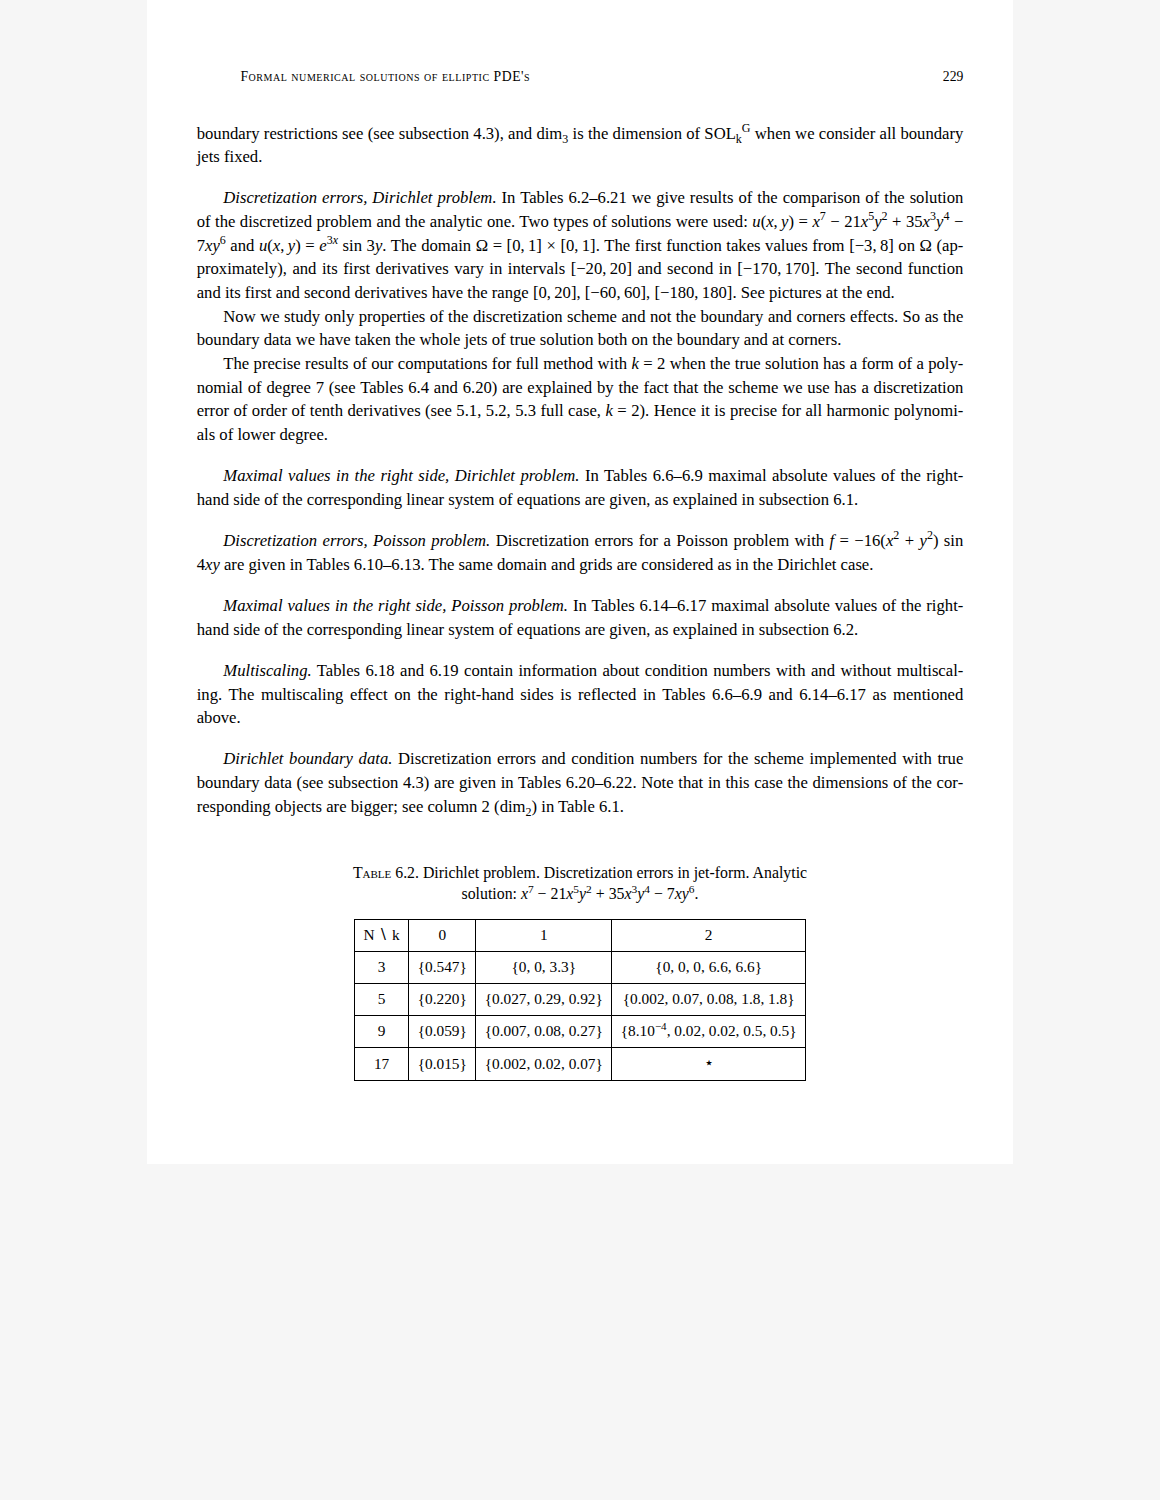Formal numerical solutions of elliptic PDE's 229
boundary restrictions see (see subsection 4.3), and dim3 is the dimension of SOLkG when we consider all boundary jets fixed.
Discretization errors, Dirichlet problem. In Tables 6.2–6.21 we give results of the comparison of the solution of the discretized problem and the analytic one. Two types of solutions were used: u(x, y) = x7 − 21x5y2 + 35x3y4 − 7xy6 and u(x, y) = e3x sin 3y. The domain Ω = [0, 1] × [0, 1]. The first function takes values from [−3, 8] on Ω (approximately), and its first derivatives vary in intervals [−20, 20] and second in [−170, 170]. The second function and its first and second derivatives have the range [0, 20], [−60, 60], [−180, 180]. See pictures at the end.
Now we study only properties of the discretization scheme and not the boundary and corners effects. So as the boundary data we have taken the whole jets of true solution both on the boundary and at corners.
The precise results of our computations for full method with k = 2 when the true solution has a form of a polynomial of degree 7 (see Tables 6.4 and 6.20) are explained by the fact that the scheme we use has a discretization error of order of tenth derivatives (see 5.1, 5.2, 5.3 full case, k = 2). Hence it is precise for all harmonic polynomials of lower degree.
Maximal values in the right side, Dirichlet problem. In Tables 6.6–6.9 maximal absolute values of the right-hand side of the corresponding linear system of equations are given, as explained in subsection 6.1.
Discretization errors, Poisson problem. Discretization errors for a Poisson problem with f = −16(x2 + y2) sin 4xy are given in Tables 6.10–6.13. The same domain and grids are considered as in the Dirichlet case.
Maximal values in the right side, Poisson problem. In Tables 6.14–6.17 maximal absolute values of the right-hand side of the corresponding linear system of equations are given, as explained in subsection 6.2.
Multiscaling. Tables 6.18 and 6.19 contain information about condition numbers with and without multiscaling. The multiscaling effect on the right-hand sides is reflected in Tables 6.6–6.9 and 6.14–6.17 as mentioned above.
Dirichlet boundary data. Discretization errors and condition numbers for the scheme implemented with true boundary data (see subsection 4.3) are given in Tables 6.20–6.22. Note that in this case the dimensions of the corresponding objects are bigger; see column 2 (dim2) in Table 6.1.
Table 6.2. Dirichlet problem. Discretization errors in jet-form. Analytic solution: x7 − 21x5y2 + 35x3y4 − 7xy6.
| N ∖ k | 0 | 1 | 2 |
| --- | --- | --- | --- |
| 3 | {0.547} | {0, 0, 3.3} | {0, 0, 0, 6.6, 6.6} |
| 5 | {0.220} | {0.027, 0.29, 0.92} | {0.002, 0.07, 0.08, 1.8, 1.8} |
| 9 | {0.059} | {0.007, 0.08, 0.27} | {8.10 −4 , 0.02, 0.02, 0.5, 0.5} |
| 17 | {0.015} | {0.002, 0.02, 0.07} | ⋆ |